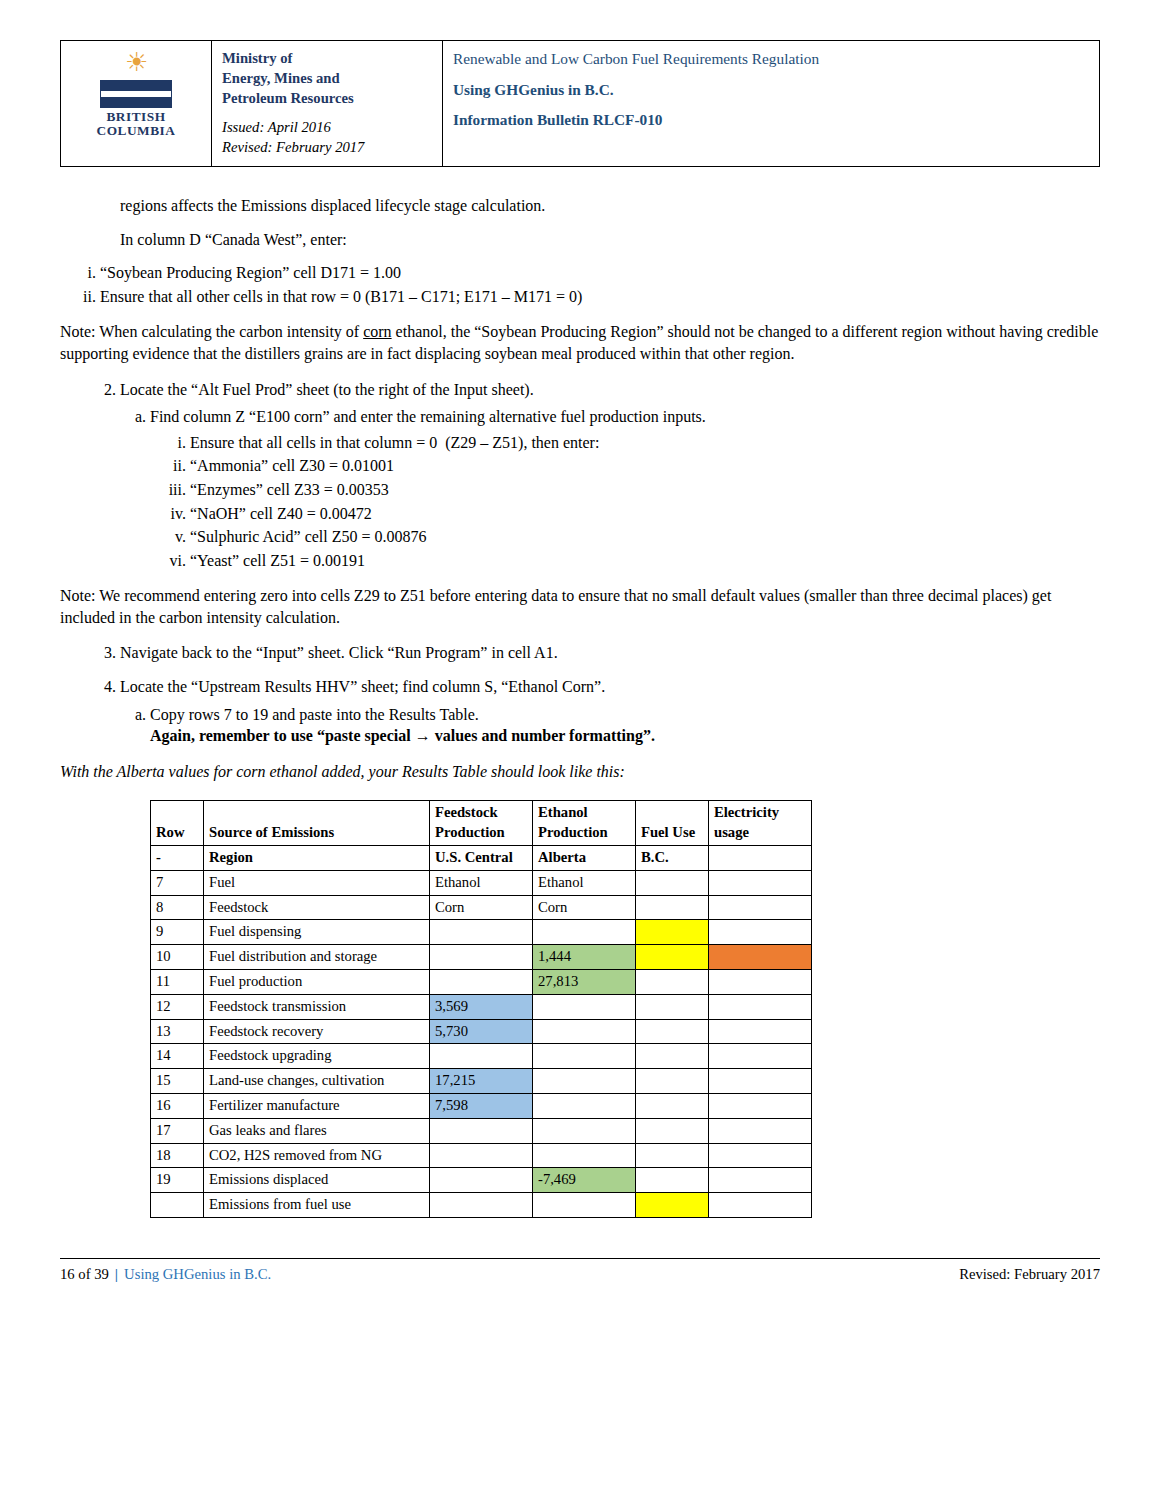| ☀ BRITISH COLUMBIA | Ministry of Energy, Mines and Petroleum Resources Issued: April 2016 Revised: February 2017 | Renewable and Low Carbon Fuel Requirements Regulation Using GHGenius in B.C. Information Bulletin RLCF-010 |
regions affects the Emissions displaced lifecycle stage calculation.
In column D “Canada West”, enter:
“Soybean Producing Region” cell D171 = 1.00
Ensure that all other cells in that row = 0 (B171 – C171; E171 – M171 = 0)
Note: When calculating the carbon intensity of corn ethanol, the “Soybean Producing Region” should not be changed to a different region without having credible supporting evidence that the distillers grains are in fact displacing soybean meal produced within that other region.
Locate the “Alt Fuel Prod” sheet (to the right of the Input sheet).
Find column Z “E100 corn” and enter the remaining alternative fuel production inputs.
Ensure that all cells in that column = 0 (Z29 – Z51), then enter:
“Ammonia” cell Z30 = 0.01001
“Enzymes” cell Z33 = 0.00353
“NaOH” cell Z40 = 0.00472
“Sulphuric Acid” cell Z50 = 0.00876
“Yeast” cell Z51 = 0.00191
Note: We recommend entering zero into cells Z29 to Z51 before entering data to ensure that no small default values (smaller than three decimal places) get included in the carbon intensity calculation.
Navigate back to the “Input” sheet. Click “Run Program” in cell A1.
Locate the “Upstream Results HHV” sheet; find column S, “Ethanol Corn”.
Copy rows 7 to 19 and paste into the Results Table.
Again, remember to use “paste special → values and number formatting”.
With the Alberta values for corn ethanol added, your Results Table should look like this:
| Row | Source of Emissions | Feedstock Production | Ethanol Production | Fuel Use | Electricity usage |
| --- | --- | --- | --- | --- | --- |
| - | Region | U.S. Central | Alberta | B.C. | |
| 7 | Fuel | Ethanol | Ethanol | | |
| 8 | Feedstock | Corn | Corn | | |
| 9 | Fuel dispensing | | | | |
| 10 | Fuel distribution and storage | | 1,444 | | |
| 11 | Fuel production | | 27,813 | | |
| 12 | Feedstock transmission | 3,569 | | | |
| 13 | Feedstock recovery | 5,730 | | | |
| 14 | Feedstock upgrading | | | | |
| 15 | Land-use changes, cultivation | 17,215 | | | |
| 16 | Fertilizer manufacture | 7,598 | | | |
| 17 | Gas leaks and flares | | | | |
| 18 | CO2, H2S removed from NG | | | | |
| 19 | Emissions displaced | | -7,469 | | |
| | Emissions from fuel use | | | | |
16 of 39|Using GHGenius in B.C.
Revised: February 2017